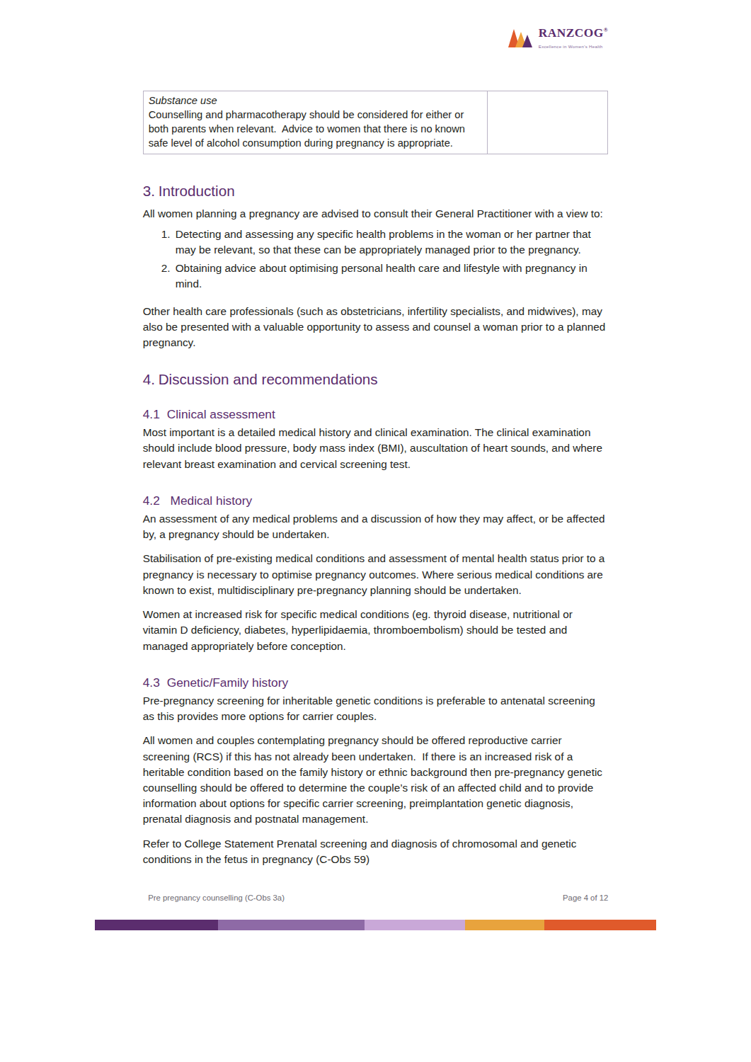RANZCOG®
Excellence in Women's Health
| Substance use Counselling and pharmacotherapy should be considered for either or both parents when relevant. Advice to women that there is no known safe level of alcohol consumption during pregnancy is appropriate. | |
3. Introduction
All women planning a pregnancy are advised to consult their General Practitioner with a view to:
Detecting and assessing any specific health problems in the woman or her partner that may be relevant, so that these can be appropriately managed prior to the pregnancy.
Obtaining advice about optimising personal health care and lifestyle with pregnancy in mind.
Other health care professionals (such as obstetricians, infertility specialists, and midwives), may also be presented with a valuable opportunity to assess and counsel a woman prior to a planned pregnancy.
4. Discussion and recommendations
4.1 Clinical assessment
Most important is a detailed medical history and clinical examination. The clinical examination should include blood pressure, body mass index (BMI), auscultation of heart sounds, and where relevant breast examination and cervical screening test.
4.2 Medical history
An assessment of any medical problems and a discussion of how they may affect, or be affected by, a pregnancy should be undertaken.
Stabilisation of pre-existing medical conditions and assessment of mental health status prior to a pregnancy is necessary to optimise pregnancy outcomes. Where serious medical conditions are known to exist, multidisciplinary pre-pregnancy planning should be undertaken.
Women at increased risk for specific medical conditions (eg. thyroid disease, nutritional or vitamin D deficiency, diabetes, hyperlipidaemia, thromboembolism) should be tested and managed appropriately before conception.
4.3 Genetic/Family history
Pre-pregnancy screening for inheritable genetic conditions is preferable to antenatal screening as this provides more options for carrier couples.
All women and couples contemplating pregnancy should be offered reproductive carrier screening (RCS) if this has not already been undertaken. If there is an increased risk of a heritable condition based on the family history or ethnic background then pre-pregnancy genetic counselling should be offered to determine the couple’s risk of an affected child and to provide information about options for specific carrier screening, preimplantation genetic diagnosis, prenatal diagnosis and postnatal management.
Refer to College Statement Prenatal screening and diagnosis of chromosomal and genetic conditions in the fetus in pregnancy (C-Obs 59)
Pre pregnancy counselling (C-Obs 3a)
Page 4 of 12